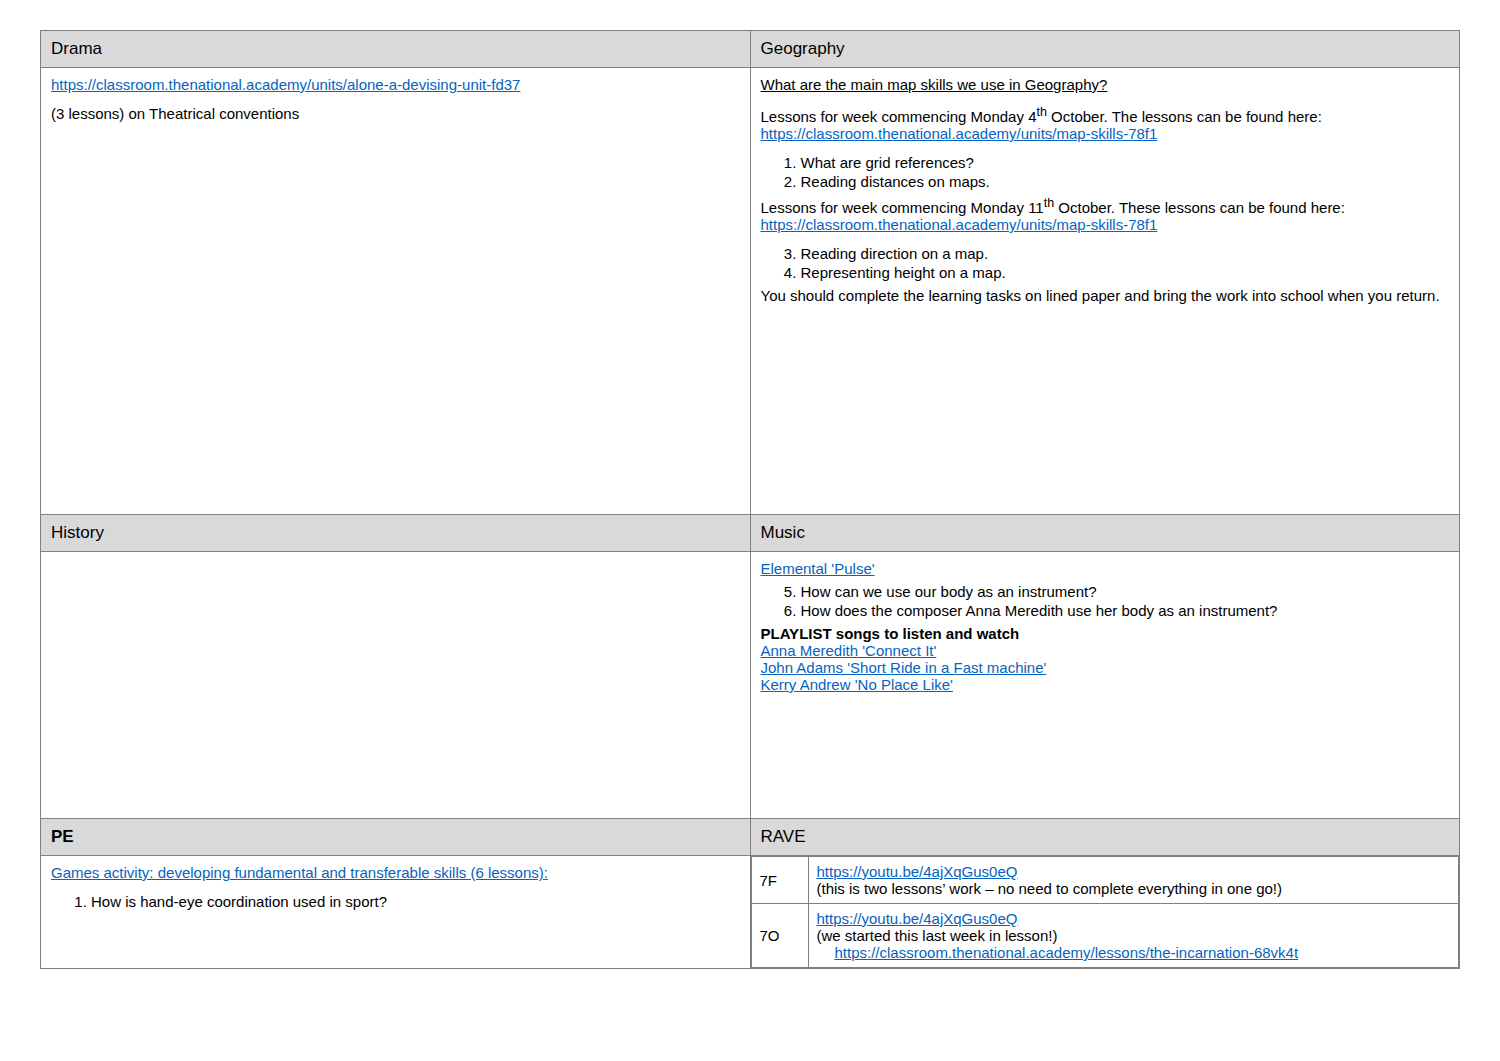| Drama | Geography |
| --- | --- |
| https://classroom.thenational.academy/units/alone-a-devising-unit-fd37 (3 lessons) on Theatrical conventions | What are the main map skills we use in Geography? Lessons for week commencing Monday 4 th October. The lessons can be found here: https://classroom.thenational.academy/units/map-skills-78f1 What are grid references? Reading distances on maps. Lessons for week commencing Monday 11 th October. These lessons can be found here: https://classroom.thenational.academy/units/map-skills-78f1 Reading direction on a map. Representing height on a map. You should complete the learning tasks on lined paper and bring the work into school when you return. |
| History | Music |
| | Elemental 'Pulse' How can we use our body as an instrument? How does the composer Anna Meredith use her body as an instrument? PLAYLIST songs to listen and watch Anna Meredith 'Connect It' John Adams 'Short Ride in a Fast machine' Kerry Andrew 'No Place Like' |
| PE | RAVE |
| Games activity: developing fundamental and transferable skills (6 lessons): How is hand-eye coordination used in sport? | / 7F / https://youtu.be/4ajXqGus0eQ (this is two lessons’ work – no need to complete everything in one go!) / / 7O / https://youtu.be/4ajXqGus0eQ (we started this last week in lesson!) https://classroom.thenational.academy/lessons/the-incarnation-68vk4t / |